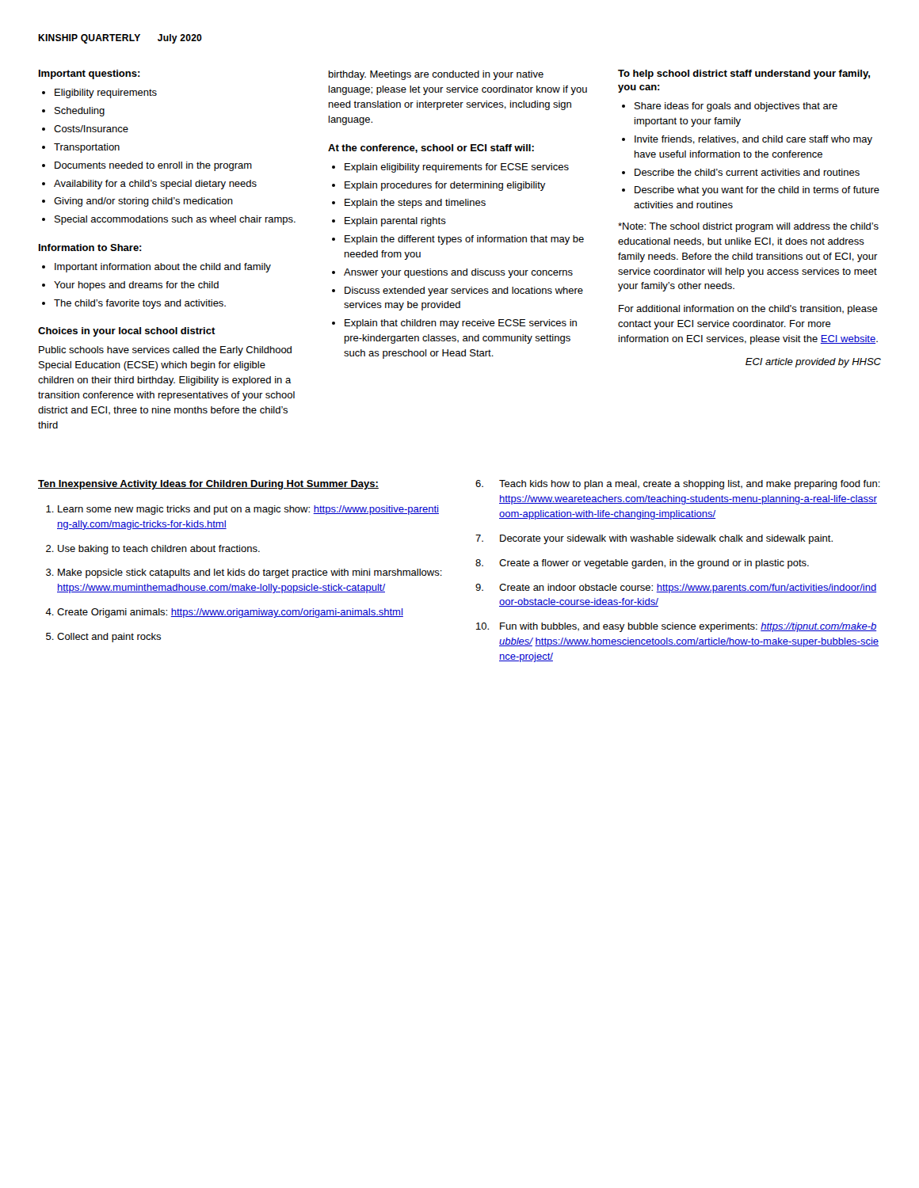KINSHIP QUARTERLY July 2020
Important questions:
Eligibility requirements
Scheduling
Costs/Insurance
Transportation
Documents needed to enroll in the program
Availability for a child’s special dietary needs
Giving and/or storing child’s medication
Special accommodations such as wheel chair ramps.
Information to Share:
Important information about the child and family
Your hopes and dreams for the child
The child’s favorite toys and activities.
Choices in your local school district
Public schools have services called the Early Childhood Special Education (ECSE) which begin for eligible children on their third birthday. Eligibility is explored in a transition conference with representatives of your school district and ECI, three to nine months before the child’s third
birthday. Meetings are conducted in your native language; please let your service coordinator know if you need translation or interpreter services, including sign language.
At the conference, school or ECI staff will:
Explain eligibility requirements for ECSE services
Explain procedures for determining eligibility
Explain the steps and timelines
Explain parental rights
Explain the different types of information that may be needed from you
Answer your questions and discuss your concerns
Discuss extended year services and locations where services may be provided
Explain that children may receive ECSE services in pre-kindergarten classes, and community settings such as preschool or Head Start.
To help school district staff understand your family, you can:
Share ideas for goals and objectives that are important to your family
Invite friends, relatives, and child care staff who may have useful information to the conference
Describe the child’s current activities and routines
Describe what you want for the child in terms of future activities and routines
*Note: The school district program will address the child’s educational needs, but unlike ECI, it does not address family needs. Before the child transitions out of ECI, your service coordinator will help you access services to meet your family’s other needs.
For additional information on the child's transition, please contact your ECI service coordinator. For more information on ECI services, please visit the ECI website.
ECI article provided by HHSC
Ten Inexpensive Activity Ideas for Children During Hot Summer Days:
Learn some new magic tricks and put on a magic show: https://www.positive-parenting-ally.com/magic-tricks-for-kids.html
Use baking to teach children about fractions.
Make popsicle stick catapults and let kids do target practice with mini marshmallows: https://www.muminthemadhouse.com/make-lolly-popsicle-stick-catapult/
Create Origami animals: https://www.origamiway.com/origami-animals.shtml
Collect and paint rocks
6. Teach kids how to plan a meal, create a shopping list, and make preparing food fun: https://www.weareteachers.com/teaching-students-menu-planning-a-real-life-classroom-application-with-life-changing-implications/
7. Decorate your sidewalk with washable sidewalk chalk and sidewalk paint.
8. Create a flower or vegetable garden, in the ground or in plastic pots.
9. Create an indoor obstacle course: https://www.parents.com/fun/activities/indoor/indoor-obstacle-course-ideas-for-kids/
10. Fun with bubbles, and easy bubble science experiments: https://tipnut.com/make-bubbles/ https://www.homesciencetools.com/article/how-to-make-super-bubbles-science-project/